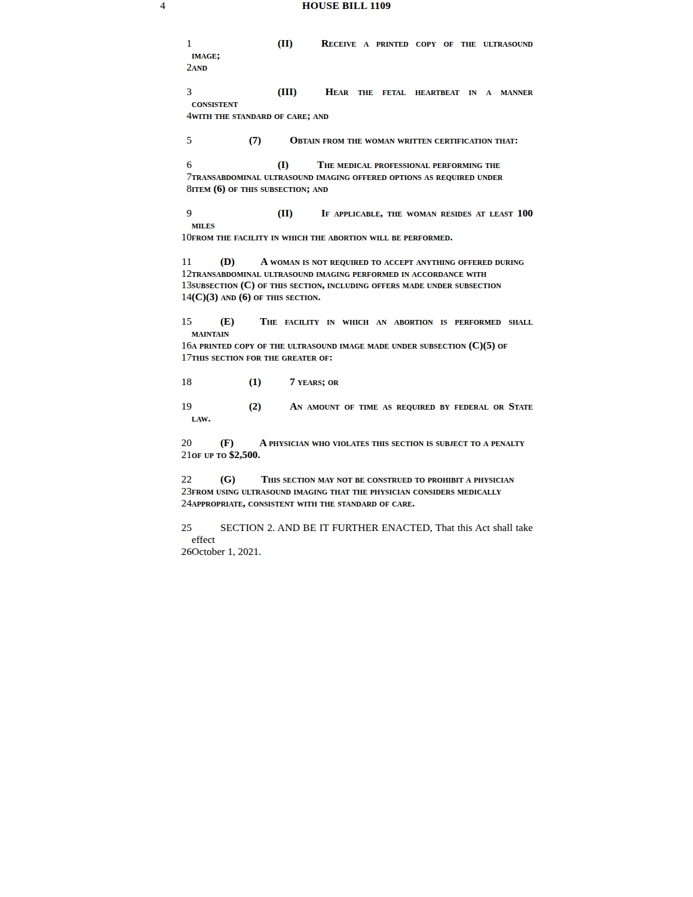4
HOUSE BILL 1109
| 1 | (II) Receive a printed copy of the ultrasound image; |
| 2 | and |
| 3 | (III) Hear the fetal heartbeat in a manner consistent |
| 4 | with the standard of care; and |
| 5 | (7) Obtain from the woman written certification that: |
| 6 | (I) The medical professional performing the |
| 7 | transabdominal ultrasound imaging offered options as required under |
| 8 | item (6) of this subsection; and |
| 9 | (II) If applicable, the woman resides at least 100 miles |
| 10 | from the facility in which the abortion will be performed. |
| 11 | (D) A woman is not required to accept anything offered during |
| 12 | transabdominal ultrasound imaging performed in accordance with |
| 13 | subsection (C) of this section, including offers made under subsection |
| 14 | (C)(3) and (6) of this section. |
| 15 | (E) The facility in which an abortion is performed shall maintain |
| 16 | a printed copy of the ultrasound image made under subsection (C)(5) of |
| 17 | this section for the greater of: |
| 18 | (1) 7 years; or |
| 19 | (2) An amount of time as required by federal or State law. |
| 20 | (F) A physician who violates this section is subject to a penalty |
| 21 | of up to $2,500. |
| 22 | (G) This section may not be construed to prohibit a physician |
| 23 | from using ultrasound imaging that the physician considers medically |
| 24 | appropriate, consistent with the standard of care. |
| 25 | SECTION 2. AND BE IT FURTHER ENACTED, That this Act shall take effect |
| 26 | October 1, 2021. |